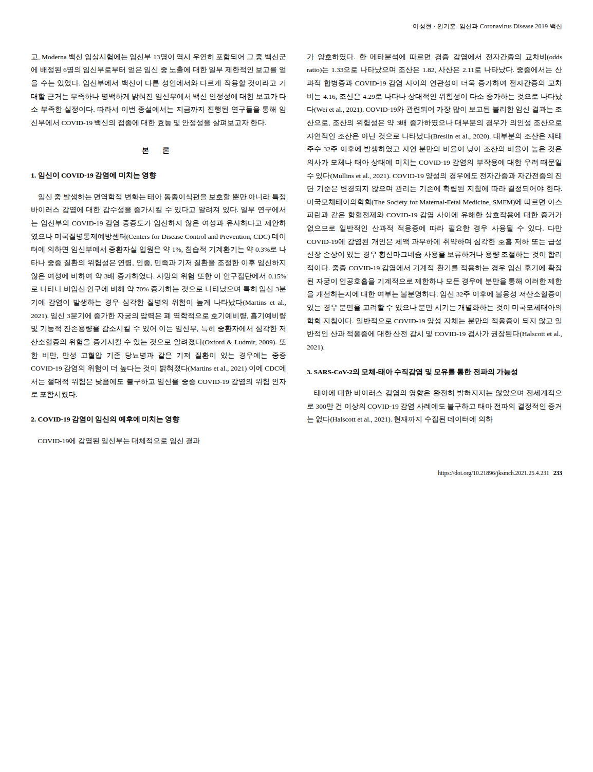이성현 · 안기훈. 임신과 Coronavirus Disease 2019 백신
고, Moderna 백신 임상시험에는 임신부 13명이 역시 우연히 포함되어 그 중 백신군에 배정된 6명의 임신부로부터 얻은 임신 중 노출에 대한 일부 제한적인 보고를 얻을 수는 있었다. 임신부에서 백신이 다른 성인에서와 다르게 작용할 것이라고 기대할 근거는 부족하나 명백하게 밝혀진 임신부에서 백신 안정성에 대한 보고가 다소 부족한 실정이다. 따라서 이번 종설에서는 지금까지 진행된 연구들을 통해 임신부에서 COVID-19 백신의 접종에 대한 효능 및 안정성을 살펴보고자 한다.
본 론
1. 임신이 COVID-19 감염에 미치는 영향
임신 중 발생하는 면역학적 변화는 태아 동종이식편을 보호할 뿐만 아니라 특정 바이러스 감염에 대한 감수성을 증가시킬 수 있다고 알려져 있다. 일부 연구에서는 임신부의 COVID-19 감염 중증도가 임신하지 않은 여성과 유사하다고 제안하였으나 미국질병통제예방센터(Centers for Disease Control and Prevention, CDC) 데이터에 의하면 임신부에서 중환자실 입원은 약 1%, 침습적 기계환기는 약 0.3%로 나타나 중증 질환의 위험성은 연령, 인종, 민족과 기저 질환을 조정한 이후 임신하지 않은 여성에 비하여 약 3배 증가하였다. 사망의 위험 또한 이 인구집단에서 0.15%로 나타나 비임신 인구에 비해 약 70% 증가하는 것으로 나타났으며 특히 임신 3분기에 감염이 발생하는 경우 심각한 질병의 위험이 높게 나타났다(Martins et al., 2021). 임신 3분기에 증가한 자궁의 압력은 폐 역학적으로 호기예비량, 흡기예비량 및 기능적 잔존용량을 감소시킬 수 있어 이는 임신부, 특히 중환자에서 심각한 저산소혈증의 위험을 증가시킬 수 있는 것으로 알려졌다(Oxford & Ludmir, 2009). 또한 비만, 만성 고혈압 기존 당뇨병과 같은 기저 질환이 있는 경우에는 중증 COVID-19 감염의 위험이 더 높다는 것이 밝혀졌다(Martins et al., 2021) 이에 CDC에서는 절대적 위험은 낮음에도 불구하고 임신을 중증 COVID-19 감염의 위험 인자로 포함시켰다.
2. COVID-19 감염이 임신의 예후에 미치는 영향
COVID-19에 감염된 임신부는 대체적으로 임신 결과
가 양호하였다. 한 메타분석에 따르면 경증 감염에서 전자간증의 교차비(odds ratio)는 1.33으로 나타났으며 조산은 1.82, 사산은 2.11로 나타났다. 중증에서는 산과적 합병증과 COVID-19 감염 사이의 연관성이 더욱 증가하여 전자간증의 교차비는 4.16, 조산은 4.29로 나타나 상대적인 위험성이 다소 증가하는 것으로 나타났다(Wei et al., 2021). COVID-19와 관련되어 가장 많이 보고된 불리한 임신 결과는 조산으로, 조산의 위험성은 약 3배 증가하였으나 대부분의 경우가 의인성 조산으로 자연적인 조산은 아닌 것으로 나타났다(Breslin et al., 2020). 대부분의 조산은 재태주수 32주 이후에 발생하였고 자연 분만의 비율이 낮아 조산의 비율이 높은 것은 의사가 모체나 태아 상태에 미치는 COVID-19 감염의 부작용에 대한 우려 때문일 수 있다(Mullins et al., 2021). COVID-19 양성의 경우에도 전자간증과 자간전증의 진단 기준은 변경되지 않으며 관리는 기존에 확립된 지침에 따라 결정되어야 한다. 미국모체태아의학회(The Society for Maternal-Fetal Medicine, SMFM)에 따르면 아스피린과 같은 항혈전제와 COVID-19 감염 사이에 유해한 상호작용에 대한 증거가 없으므로 일반적인 산과적 적응증에 따라 필요한 경우 사용될 수 있다. 다만 COVID-19에 감염된 개인은 체액 과부하에 취약하며 심각한 호흡 저하 또는 급성 신장 손상이 있는 경우 황산마그네슘 사용을 보류하거나 용량 조절하는 것이 합리적이다. 중증 COVID-19 감염에서 기계적 환기를 적용하는 경우 임신 후기에 확장된 자궁이 인공호흡을 기계적으로 제한하나 모든 경우에 분만을 통해 이러한 제한을 개선하는지에 대한 여부는 불분명하다. 임신 32주 이후에 불응성 저산소혈증이 있는 경우 분만을 고려할 수 있으나 분만 시기는 개별화하는 것이 미국모체태아의학회 지침이다. 일반적으로 COVID-19 양성 자체는 분만의 적응증이 되지 않고 일반적인 산과 적응증에 대한 산전 감시 및 COVID-19 검사가 권장된다(Halscott et al., 2021).
3. SARS-CoV-2의 모체-태아 수직감염 및 모유를 통한 전파의 가능성
태아에 대한 바이러스 감염의 영향은 완전히 밝혀지지는 않았으며 전세계적으로 300만 건 이상의 COVID-19 감염 사례에도 불구하고 태아 전파의 결정적인 증거는 없다(Halscott et al., 2021). 현재까지 수집된 데이터에 의하
https://doi.org/10.21896/jksmch.2021.25.4.231233